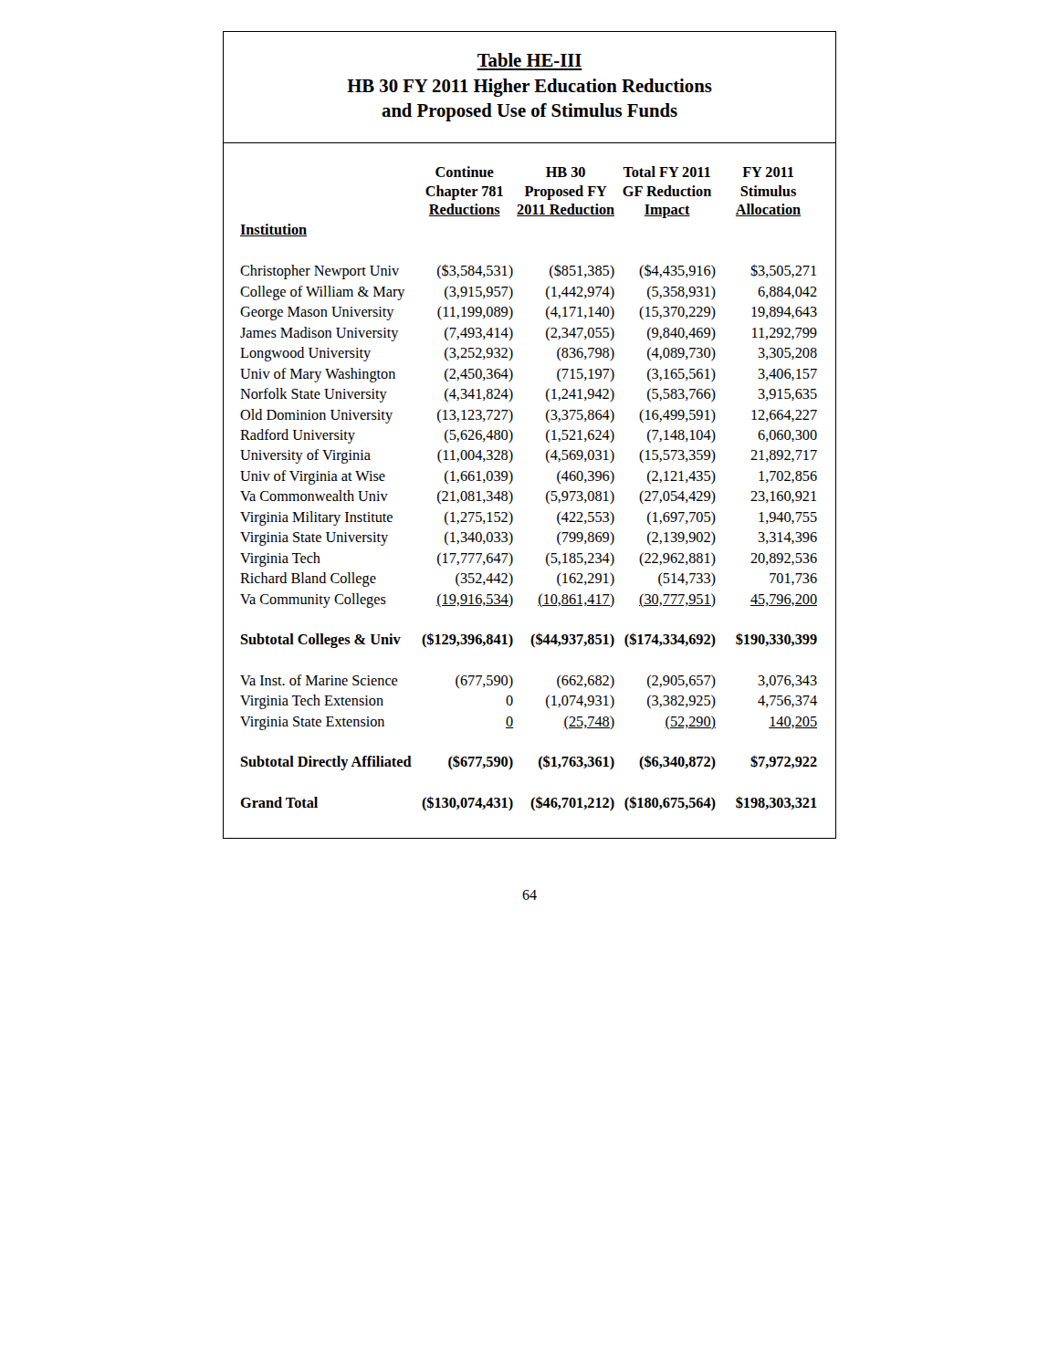Table HE-III
HB 30 FY 2011 Higher Education Reductions
and Proposed Use of Stimulus Funds
| | Continue Chapter 781 Reductions | HB 30 Proposed FY 2011 Reduction | Total FY 2011 GF Reduction Impact | FY 2011 Stimulus Allocation |
| --- | --- | --- | --- | --- |
| Institution | | | | |
| Christopher Newport Univ | ($3,584,531) | ($851,385) | ($4,435,916) | $3,505,271 |
| College of William & Mary | (3,915,957) | (1,442,974) | (5,358,931) | 6,884,042 |
| George Mason University | (11,199,089) | (4,171,140) | (15,370,229) | 19,894,643 |
| James Madison University | (7,493,414) | (2,347,055) | (9,840,469) | 11,292,799 |
| Longwood University | (3,252,932) | (836,798) | (4,089,730) | 3,305,208 |
| Univ of Mary Washington | (2,450,364) | (715,197) | (3,165,561) | 3,406,157 |
| Norfolk State University | (4,341,824) | (1,241,942) | (5,583,766) | 3,915,635 |
| Old Dominion University | (13,123,727) | (3,375,864) | (16,499,591) | 12,664,227 |
| Radford University | (5,626,480) | (1,521,624) | (7,148,104) | 6,060,300 |
| University of Virginia | (11,004,328) | (4,569,031) | (15,573,359) | 21,892,717 |
| Univ of Virginia at Wise | (1,661,039) | (460,396) | (2,121,435) | 1,702,856 |
| Va Commonwealth Univ | (21,081,348) | (5,973,081) | (27,054,429) | 23,160,921 |
| Virginia Military Institute | (1,275,152) | (422,553) | (1,697,705) | 1,940,755 |
| Virginia State University | (1,340,033) | (799,869) | (2,139,902) | 3,314,396 |
| Virginia Tech | (17,777,647) | (5,185,234) | (22,962,881) | 20,892,536 |
| Richard Bland College | (352,442) | (162,291) | (514,733) | 701,736 |
| Va Community Colleges | (19,916,534) | (10,861,417) | (30,777,951) | 45,796,200 |
| Subtotal Colleges & Univ | ($129,396,841) | ($44,937,851) | ($174,334,692) | $190,330,399 |
| Va Inst. of Marine Science | (677,590) | (662,682) | (2,905,657) | 3,076,343 |
| Virginia Tech Extension | 0 | (1,074,931) | (3,382,925) | 4,756,374 |
| Virginia State Extension | 0 | (25,748) | (52,290) | 140,205 |
| Subtotal Directly Affiliated | ($677,590) | ($1,763,361) | ($6,340,872) | $7,972,922 |
| Grand Total | ($130,074,431) | ($46,701,212) | ($180,675,564) | $198,303,321 |
64